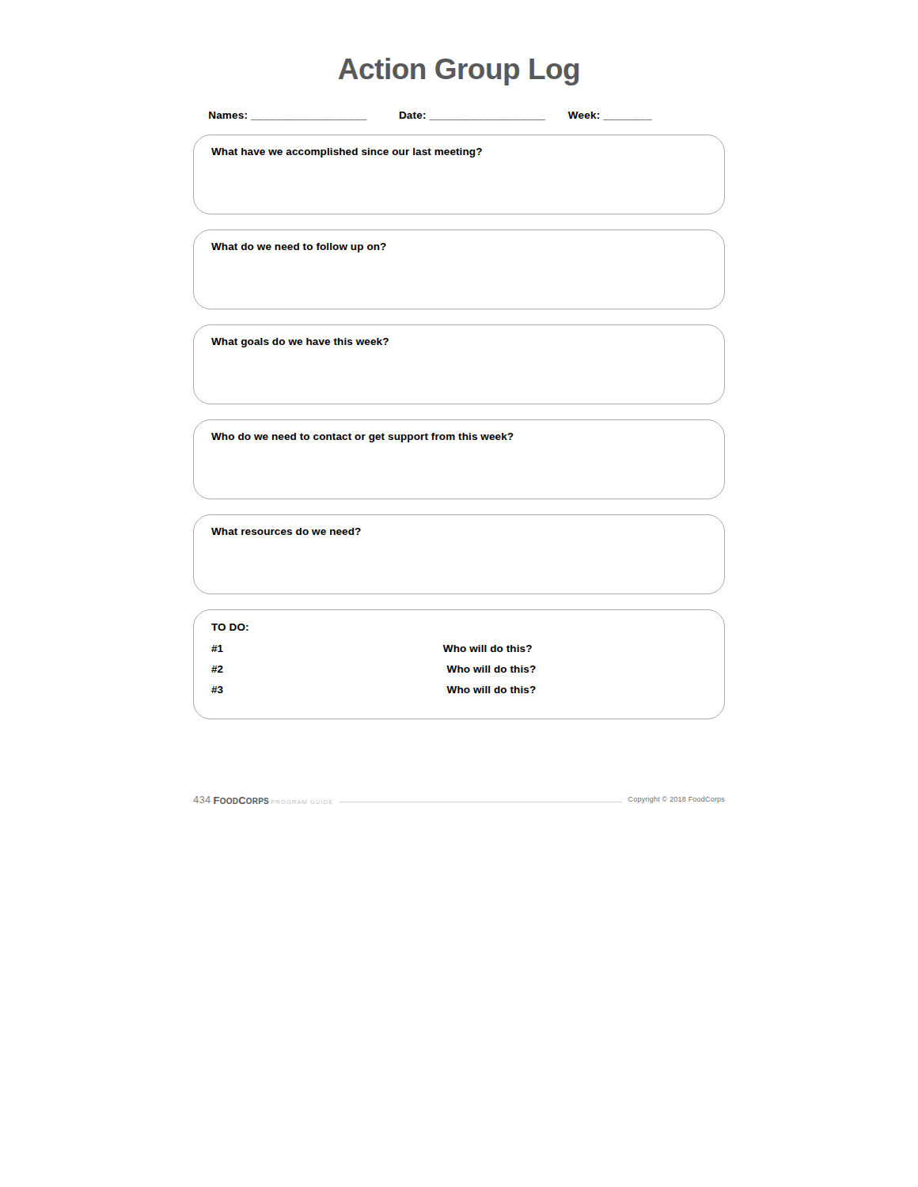Action Group Log
Names: ___________________ Date: ___________________ Week: ________
What have we accomplished since our last meeting?
What do we need to follow up on?
What goals do we have this week?
Who do we need to contact or get support from this week?
What resources do we need?
TO DO:
#1 Who will do this?
#2 Who will do this?
#3 Who will do this?
434 FOODCORPS PROGRAM GUIDE
Copyright © 2018 FoodCorps